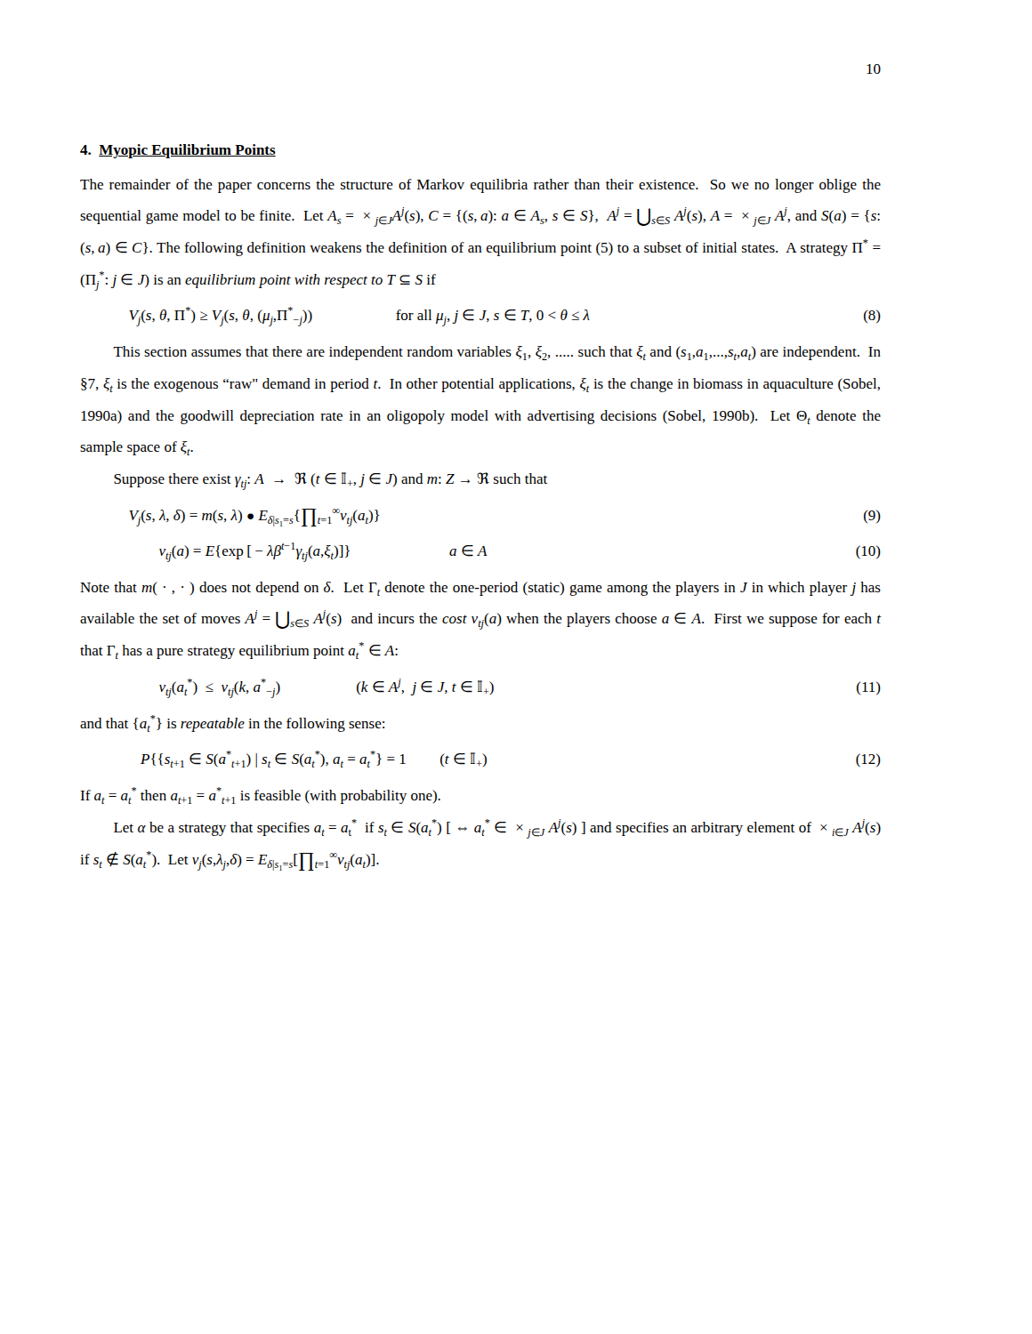10
4. Myopic Equilibrium Points
The remainder of the paper concerns the structure of Markov equilibria rather than their existence. So we no longer oblige the sequential game model to be finite. Let As = × j∈JAj(s), C = {(s, a): a ∈ As, s ∈ S}, Aj = ⋃s∈S Aj(s), A = × j∈J Aj, and S(a) = {s: (s, a) ∈ C}. The following definition weakens the definition of an equilibrium point (5) to a subset of initial states. A strategy Π* = (Πj*: j ∈ J) is an equilibrium point with respect to T ⊆ S if
Vj(s, θ, Π*) ≥ Vj(s, θ, (μj,Π*−j)) for all μj, j ∈ J, s ∈ T, 0 < θ ≤ λ (8)
This section assumes that there are independent random variables ξ1, ξ2, ..... such that ξt and (s1,a1,...,st,at) are independent. In §7, ξt is the exogenous “raw" demand in period t. In other potential applications, ξt is the change in biomass in aquaculture (Sobel, 1990a) and the goodwill depreciation rate in an oligopoly model with advertising decisions (Sobel, 1990b). Let Θt denote the sample space of ξt.
Suppose there exist γtj: A → ℜ (t ∈ 𝕀+, j ∈ J) and m: Z → ℜ such that
Vj(s, λ, δ) = m(s, λ) ● Eδ|s1=s{∏t=1∞vtj(at)} (9)
vtj(a) = E{exp [ − λβt−1γtj(a,ξt)]} a ∈ A (10)
Note that m( · , · ) does not depend on δ. Let Γt denote the one-period (static) game among the players in J in which player j has available the set of moves Aj = ⋃s∈S Aj(s) and incurs the cost vtj(a) when the players choose a ∈ A. First we suppose for each t that Γt has a pure strategy equilibrium point at* ∈ A:
vtj(at*) ≤ vtj(k, a*−j) (k ∈ Aj, j ∈ J, t ∈ 𝕀+) (11)
and that {at*} is repeatable in the following sense:
P{{st+1 ∈ S(a*t+1) | st ∈ S(at*), at = at*} = 1 (t ∈ 𝕀+) (12)
If at = at* then at+1 = a*t+1 is feasible (with probability one).
Let α be a strategy that specifies at = at* if st ∈ S(at*) [ ⇔ at* ∈ × j∈J Aj(s) ] and specifies an arbitrary element of × i∈J Aj(s) if st ∉ S(at*). Let νj(s,λj,δ) = Eδ|s1=s[∏t=1∞vtj(at)].